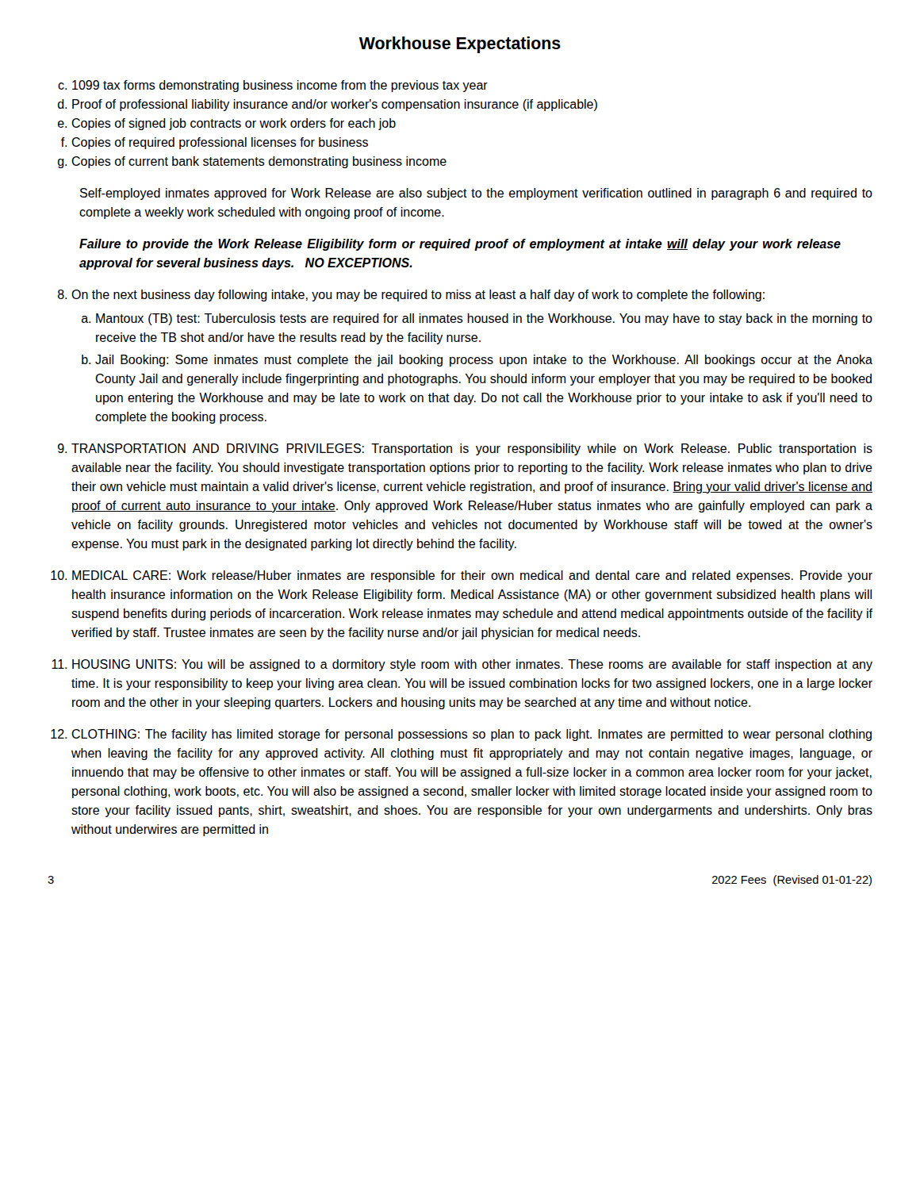Workhouse Expectations
1099 tax forms demonstrating business income from the previous tax year
Proof of professional liability insurance and/or worker's compensation insurance (if applicable)
Copies of signed job contracts or work orders for each job
Copies of required professional licenses for business
Copies of current bank statements demonstrating business income
Self-employed inmates approved for Work Release are also subject to the employment verification outlined in paragraph 6 and required to complete a weekly work scheduled with ongoing proof of income.
Failure to provide the Work Release Eligibility form or required proof of employment at intake will delay your work release approval for several business days. NO EXCEPTIONS.
On the next business day following intake, you may be required to miss at least a half day of work to complete the following:
Mantoux (TB) test: Tuberculosis tests are required for all inmates housed in the Workhouse. You may have to stay back in the morning to receive the TB shot and/or have the results read by the facility nurse.
Jail Booking: Some inmates must complete the jail booking process upon intake to the Workhouse. All bookings occur at the Anoka County Jail and generally include fingerprinting and photographs. You should inform your employer that you may be required to be booked upon entering the Workhouse and may be late to work on that day. Do not call the Workhouse prior to your intake to ask if you'll need to complete the booking process.
TRANSPORTATION AND DRIVING PRIVILEGES: Transportation is your responsibility while on Work Release. Public transportation is available near the facility. You should investigate transportation options prior to reporting to the facility. Work release inmates who plan to drive their own vehicle must maintain a valid driver's license, current vehicle registration, and proof of insurance. Bring your valid driver's license and proof of current auto insurance to your intake. Only approved Work Release/Huber status inmates who are gainfully employed can park a vehicle on facility grounds. Unregistered motor vehicles and vehicles not documented by Workhouse staff will be towed at the owner's expense. You must park in the designated parking lot directly behind the facility.
MEDICAL CARE: Work release/Huber inmates are responsible for their own medical and dental care and related expenses. Provide your health insurance information on the Work Release Eligibility form. Medical Assistance (MA) or other government subsidized health plans will suspend benefits during periods of incarceration. Work release inmates may schedule and attend medical appointments outside of the facility if verified by staff. Trustee inmates are seen by the facility nurse and/or jail physician for medical needs.
HOUSING UNITS: You will be assigned to a dormitory style room with other inmates. These rooms are available for staff inspection at any time. It is your responsibility to keep your living area clean. You will be issued combination locks for two assigned lockers, one in a large locker room and the other in your sleeping quarters. Lockers and housing units may be searched at any time and without notice.
CLOTHING: The facility has limited storage for personal possessions so plan to pack light. Inmates are permitted to wear personal clothing when leaving the facility for any approved activity. All clothing must fit appropriately and may not contain negative images, language, or innuendo that may be offensive to other inmates or staff. You will be assigned a full-size locker in a common area locker room for your jacket, personal clothing, work boots, etc. You will also be assigned a second, smaller locker with limited storage located inside your assigned room to store your facility issued pants, shirt, sweatshirt, and shoes. You are responsible for your own undergarments and undershirts. Only bras without underwires are permitted in
3 2022 Fees (Revised 01-01-22)